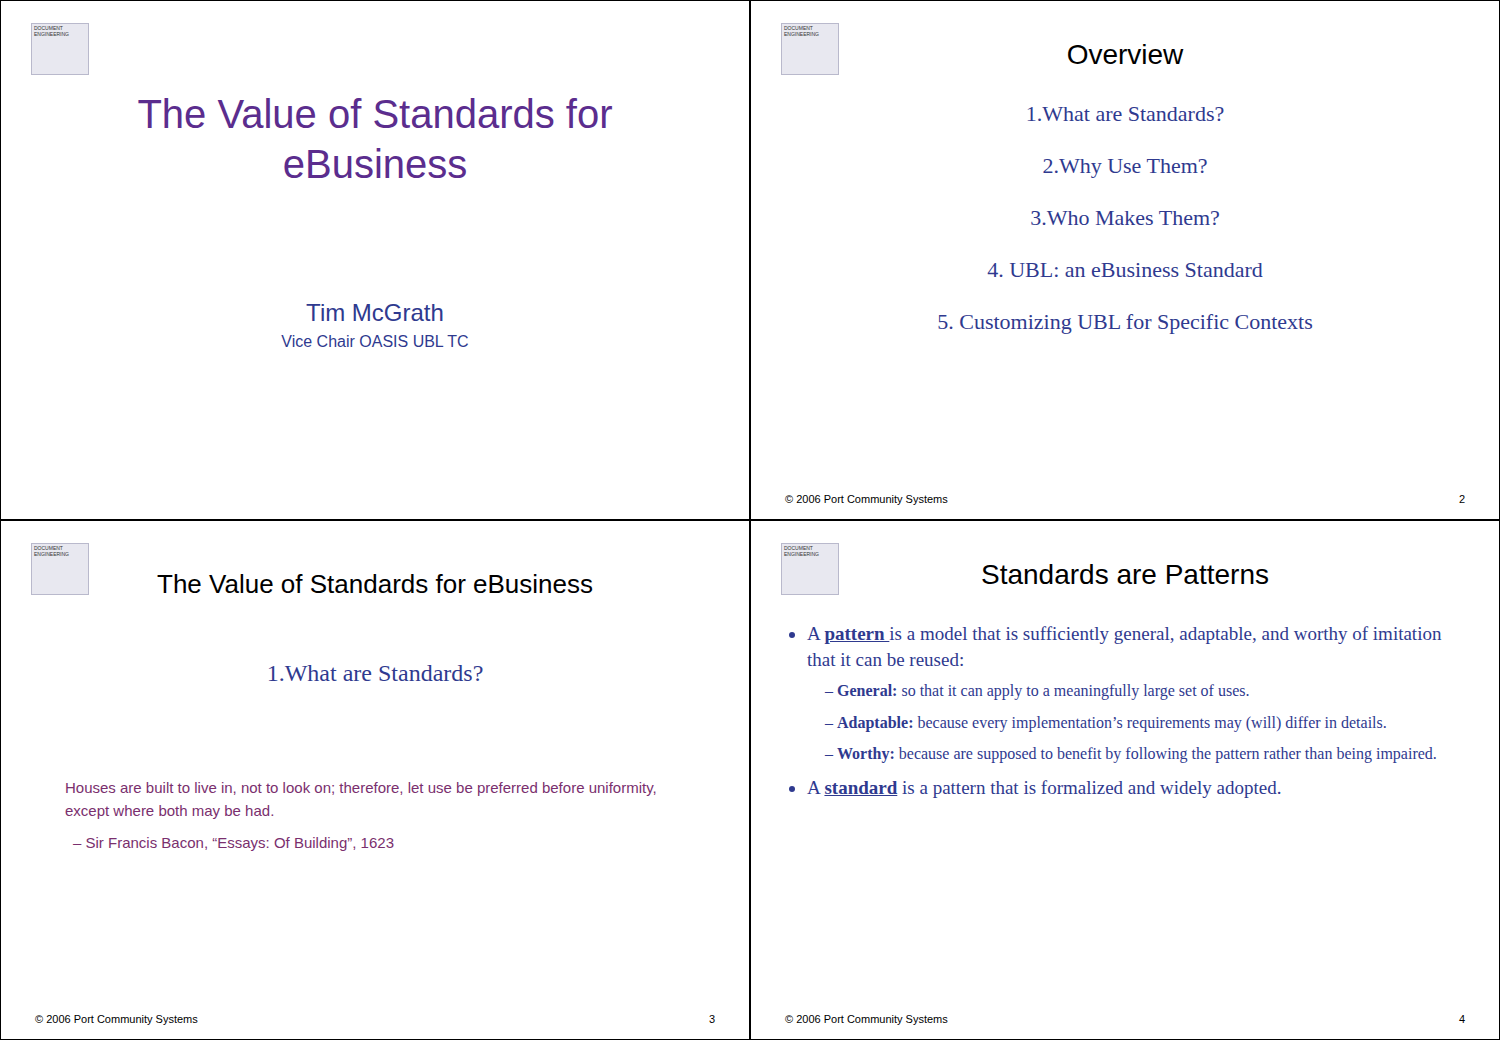DOCUMENT ENGINEERING
The Value of Standards for eBusiness
Tim McGrath Vice Chair OASIS UBL TC
DOCUMENT ENGINEERING
Overview
1.What are Standards?
2.Why Use Them?
3.Who Makes Them?
4. UBL: an eBusiness Standard
5. Customizing UBL for Specific Contexts
© 2006 Port Community Systems 2
DOCUMENT ENGINEERING
The Value of Standards for eBusiness
1.What are Standards?
Houses are built to live in, not to look on; therefore, let use be preferred before uniformity, except where both may be had. – Sir Francis Bacon, “Essays: Of Building”, 1623
© 2006 Port Community Systems 3
DOCUMENT ENGINEERING
Standards are Patterns
A pattern is a model that is sufficiently general, adaptable, and worthy of imitation that it can be reused:
General: so that it can apply to a meaningfully large set of uses.
Adaptable: because every implementation’s requirements may (will) differ in details.
Worthy: because are supposed to benefit by following the pattern rather than being impaired.
A standard is a pattern that is formalized and widely adopted.
© 2006 Port Community Systems 4